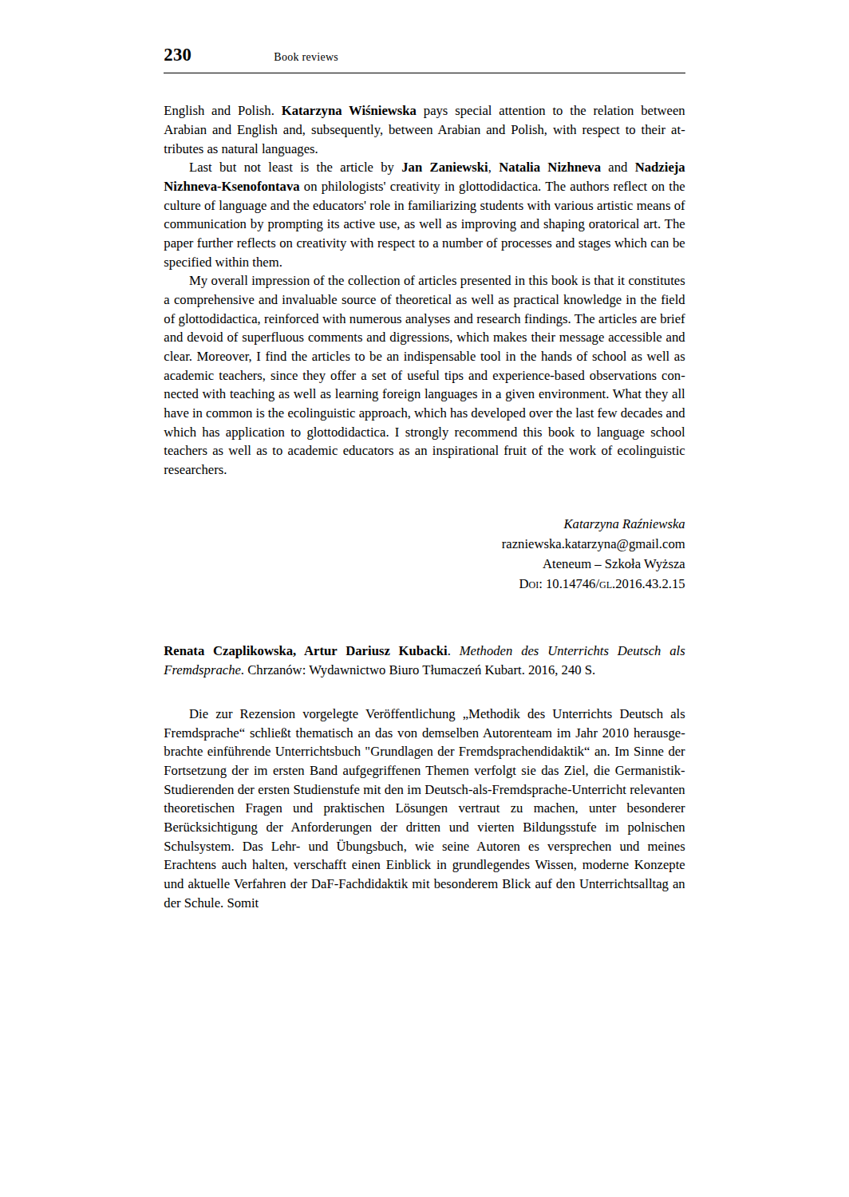230 Book reviews
English and Polish. Katarzyna Wiśniewska pays special attention to the relation between Arabian and English and, subsequently, between Arabian and Polish, with respect to their attributes as natural languages.
Last but not least is the article by Jan Zaniewski, Natalia Nizhneva and Nadzieja Nizhneva-Ksenofontava on philologists' creativity in glottodidactica. The authors reflect on the culture of language and the educators' role in familiarizing students with various artistic means of communication by prompting its active use, as well as improving and shaping oratorical art. The paper further reflects on creativity with respect to a number of processes and stages which can be specified within them.
My overall impression of the collection of articles presented in this book is that it constitutes a comprehensive and invaluable source of theoretical as well as practical knowledge in the field of glottodidactica, reinforced with numerous analyses and research findings. The articles are brief and devoid of superfluous comments and digressions, which makes their message accessible and clear. Moreover, I find the articles to be an indispensable tool in the hands of school as well as academic teachers, since they offer a set of useful tips and experience-based observations connected with teaching as well as learning foreign languages in a given environment. What they all have in common is the ecolinguistic approach, which has developed over the last few decades and which has application to glottodidactica. I strongly recommend this book to language school teachers as well as to academic educators as an inspirational fruit of the work of ecolinguistic researchers.
Katarzyna Raźniewska
razniewska.katarzyna@gmail.com
Ateneum – Szkoła Wyższa
Doi: 10.14746/gl.2016.43.2.15
Renata Czaplikowska, Artur Dariusz Kubacki. Methoden des Unterrichts Deutsch als Fremdsprache. Chrzanów: Wydawnictwo Biuro Tłumaczeń Kubart. 2016, 240 S.
Die zur Rezension vorgelegte Veröffentlichung „Methodik des Unterrichts Deutsch als Fremdsprache“ schließt thematisch an das von demselben Autorenteam im Jahr 2010 herausgebrachte einführende Unterrichtsbuch "Grundlagen der Fremdsprachendidaktik“ an. Im Sinne der Fortsetzung der im ersten Band aufgegriffenen Themen verfolgt sie das Ziel, die Germanistik-Studierenden der ersten Studienstufe mit den im Deutsch-als-Fremdsprache-Unterricht relevanten theoretischen Fragen und praktischen Lösungen vertraut zu machen, unter besonderer Berücksichtigung der Anforderungen der dritten und vierten Bildungsstufe im polnischen Schulsystem. Das Lehr- und Übungsbuch, wie seine Autoren es versprechen und meines Erachtens auch halten, verschafft einen Einblick in grundlegendes Wissen, moderne Konzepte und aktuelle Verfahren der DaF-Fachdidaktik mit besonderem Blick auf den Unterrichtsalltag an der Schule. Somit